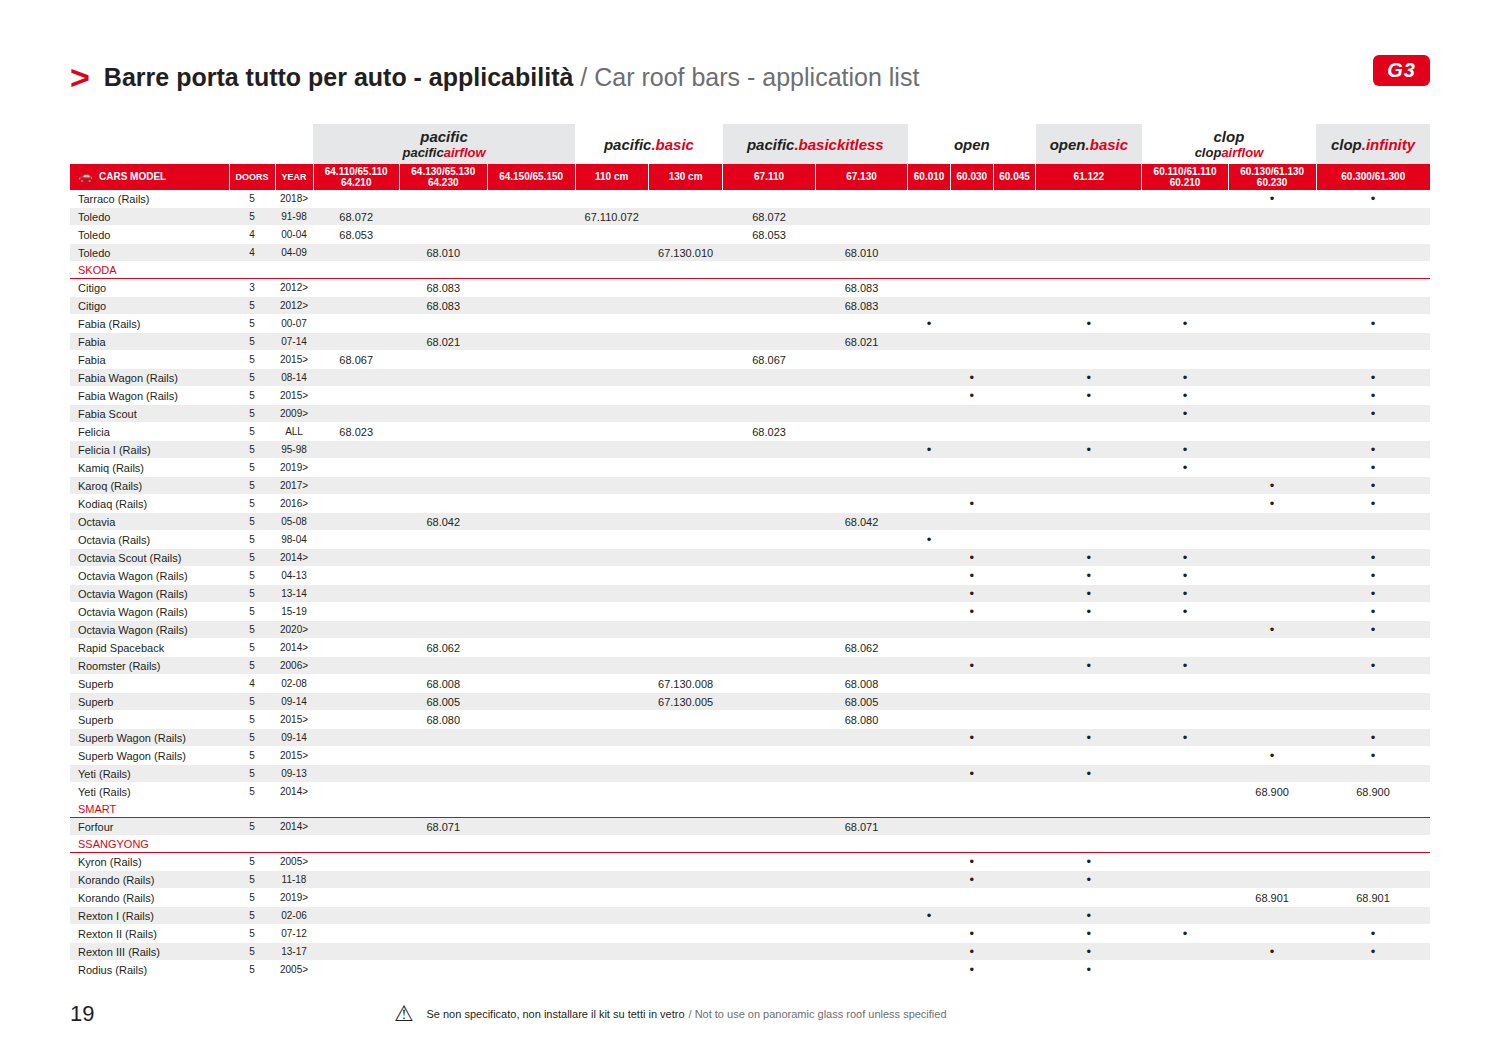>
Barre porta tutto per auto - applicabilità / Car roof bars - application list
G3
| | pacific pacific airflow | pacific .basic | pacific .basickitless | open | open .basic | clop clop airflow | clop .infinity |
| --- | --- | --- | --- | --- | --- | --- | --- |
| 🚗 CARS MODEL | DOORS | YEAR | 64.110/65.110 64.210 | 64.130/65.130 64.230 | 64.150/65.150 | 110 cm | 130 cm | 67.110 | 67.130 | 60.010 | 60.030 | 60.045 | 61.122 | 60.110/61.110 60.210 | 60.130/61.130 60.230 | 60.300/61.300 |
| Tarraco (Rails) | 5 | 2018> | | | | | | | | | | | | | • | • |
| Toledo | 5 | 91-98 | 68.072 | | | 67.110.072 | | 68.072 | | | | | | | | |
| Toledo | 4 | 00-04 | 68.053 | | | | | 68.053 | | | | | | | | |
| Toledo | 4 | 04-09 | | 68.010 | | | 67.130.010 | | 68.010 | | | | | | | |
| SKODA |
| Citigo | 3 | 2012> | | 68.083 | | | | | 68.083 | | | | | | | |
| Citigo | 5 | 2012> | | 68.083 | | | | | 68.083 | | | | | | | |
| Fabia (Rails) | 5 | 00-07 | | | | | | | | • | | | • | • | | • |
| Fabia | 5 | 07-14 | | 68.021 | | | | | 68.021 | | | | | | | |
| Fabia | 5 | 2015> | 68.067 | | | | | 68.067 | | | | | | | | |
| Fabia Wagon (Rails) | 5 | 08-14 | | | | | | | | | • | | • | • | | • |
| Fabia Wagon (Rails) | 5 | 2015> | | | | | | | | | • | | • | • | | • |
| Fabia Scout | 5 | 2009> | | | | | | | | | | | | • | | • |
| Felicia | 5 | ALL | 68.023 | | | | | 68.023 | | | | | | | | |
| Felicia I (Rails) | 5 | 95-98 | | | | | | | | • | | | • | • | | • |
| Kamiq (Rails) | 5 | 2019> | | | | | | | | | | | | • | | • |
| Karoq (Rails) | 5 | 2017> | | | | | | | | | | | | | • | • |
| Kodiaq (Rails) | 5 | 2016> | | | | | | | | | • | | | | • | • |
| Octavia | 5 | 05-08 | | 68.042 | | | | | 68.042 | | | | | | | |
| Octavia (Rails) | 5 | 98-04 | | | | | | | | • | | | | | | |
| Octavia Scout (Rails) | 5 | 2014> | | | | | | | | | • | | • | • | | • |
| Octavia Wagon (Rails) | 5 | 04-13 | | | | | | | | | • | | • | • | | • |
| Octavia Wagon (Rails) | 5 | 13-14 | | | | | | | | | • | | • | • | | • |
| Octavia Wagon (Rails) | 5 | 15-19 | | | | | | | | | • | | • | • | | • |
| Octavia Wagon (Rails) | 5 | 2020> | | | | | | | | | | | | | • | • |
| Rapid Spaceback | 5 | 2014> | | 68.062 | | | | | 68.062 | | | | | | | |
| Roomster (Rails) | 5 | 2006> | | | | | | | | | • | | • | • | | • |
| Superb | 4 | 02-08 | | 68.008 | | | 67.130.008 | | 68.008 | | | | | | | |
| Superb | 5 | 09-14 | | 68.005 | | | 67.130.005 | | 68.005 | | | | | | | |
| Superb | 5 | 2015> | | 68.080 | | | | | 68.080 | | | | | | | |
| Superb Wagon (Rails) | 5 | 09-14 | | | | | | | | | • | | • | • | | • |
| Superb Wagon (Rails) | 5 | 2015> | | | | | | | | | | | | | • | • |
| Yeti (Rails) | 5 | 09-13 | | | | | | | | | • | | • | | | |
| Yeti (Rails) | 5 | 2014> | | | | | | | | | | | | | 68.900 | 68.900 |
| SMART |
| Forfour | 5 | 2014> | | 68.071 | | | | | 68.071 | | | | | | | |
| SSANGYONG |
| Kyron (Rails) | 5 | 2005> | | | | | | | | | • | | • | | | |
| Korando (Rails) | 5 | 11-18 | | | | | | | | | • | | • | | | |
| Korando (Rails) | 5 | 2019> | | | | | | | | | | | | | 68.901 | 68.901 |
| Rexton I (Rails) | 5 | 02-06 | | | | | | | | • | | | • | | | |
| Rexton II (Rails) | 5 | 07-12 | | | | | | | | | • | | • | • | | • |
| Rexton III (Rails) | 5 | 13-17 | | | | | | | | | • | | • | | • | • |
| Rodius (Rails) | 5 | 2005> | | | | | | | | | • | | • | | | |
19
⚠ Se non specificato, non installare il kit su tetti in vetro / Not to use on panoramic glass roof unless specified